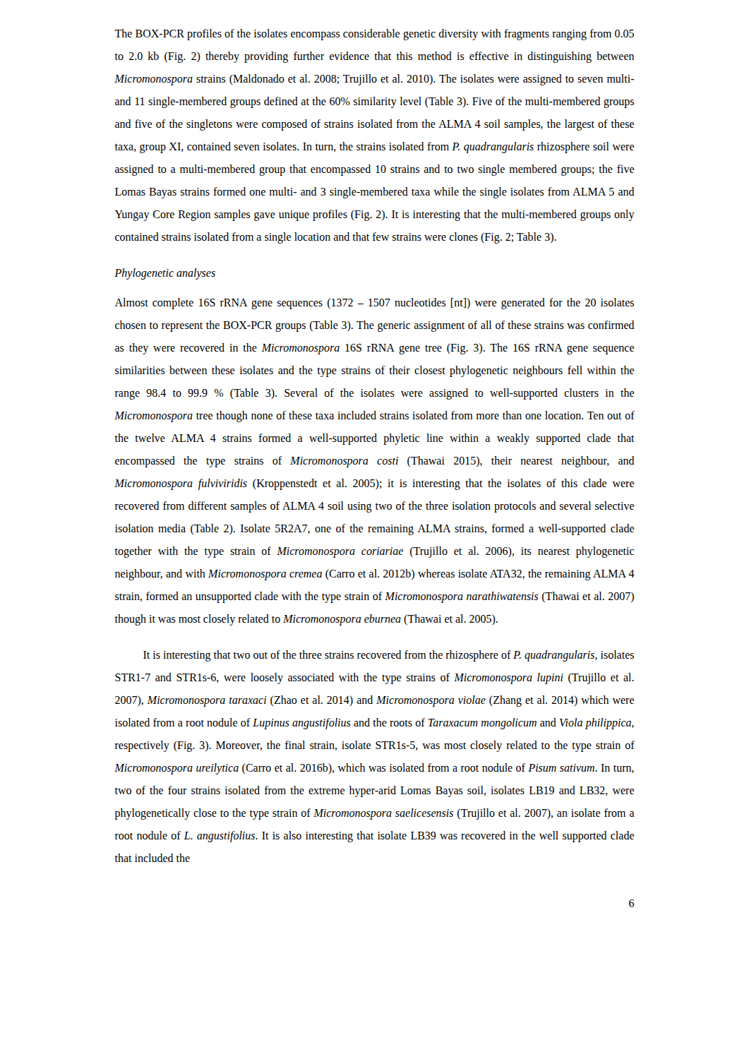The BOX-PCR profiles of the isolates encompass considerable genetic diversity with fragments ranging from 0.05 to 2.0 kb (Fig. 2) thereby providing further evidence that this method is effective in distinguishing between Micromonospora strains (Maldonado et al. 2008; Trujillo et al. 2010). The isolates were assigned to seven multi- and 11 single-membered groups defined at the 60% similarity level (Table 3). Five of the multi-membered groups and five of the singletons were composed of strains isolated from the ALMA 4 soil samples, the largest of these taxa, group XI, contained seven isolates. In turn, the strains isolated from P. quadrangularis rhizosphere soil were assigned to a multi-membered group that encompassed 10 strains and to two single membered groups; the five Lomas Bayas strains formed one multi- and 3 single-membered taxa while the single isolates from ALMA 5 and Yungay Core Region samples gave unique profiles (Fig. 2). It is interesting that the multi-membered groups only contained strains isolated from a single location and that few strains were clones (Fig. 2; Table 3).
Phylogenetic analyses
Almost complete 16S rRNA gene sequences (1372 – 1507 nucleotides [nt]) were generated for the 20 isolates chosen to represent the BOX-PCR groups (Table 3). The generic assignment of all of these strains was confirmed as they were recovered in the Micromonospora 16S rRNA gene tree (Fig. 3). The 16S rRNA gene sequence similarities between these isolates and the type strains of their closest phylogenetic neighbours fell within the range 98.4 to 99.9 % (Table 3). Several of the isolates were assigned to well-supported clusters in the Micromonospora tree though none of these taxa included strains isolated from more than one location. Ten out of the twelve ALMA 4 strains formed a well-supported phyletic line within a weakly supported clade that encompassed the type strains of Micromonospora costi (Thawai 2015), their nearest neighbour, and Micromonospora fulviviridis (Kroppenstedt et al. 2005); it is interesting that the isolates of this clade were recovered from different samples of ALMA 4 soil using two of the three isolation protocols and several selective isolation media (Table 2). Isolate 5R2A7, one of the remaining ALMA strains, formed a well-supported clade together with the type strain of Micromonospora coriariae (Trujillo et al. 2006), its nearest phylogenetic neighbour, and with Micromonospora cremea (Carro et al. 2012b) whereas isolate ATA32, the remaining ALMA 4 strain, formed an unsupported clade with the type strain of Micromonospora narathiwatensis (Thawai et al. 2007) though it was most closely related to Micromonospora eburnea (Thawai et al. 2005).
It is interesting that two out of the three strains recovered from the rhizosphere of P. quadrangularis, isolates STR1-7 and STR1s-6, were loosely associated with the type strains of Micromonospora lupini (Trujillo et al. 2007), Micromonospora taraxaci (Zhao et al. 2014) and Micromonospora violae (Zhang et al. 2014) which were isolated from a root nodule of Lupinus angustifolius and the roots of Taraxacum mongolicum and Viola philippica, respectively (Fig. 3). Moreover, the final strain, isolate STR1s-5, was most closely related to the type strain of Micromonospora ureilytica (Carro et al. 2016b), which was isolated from a root nodule of Pisum sativum. In turn, two of the four strains isolated from the extreme hyper-arid Lomas Bayas soil, isolates LB19 and LB32, were phylogenetically close to the type strain of Micromonospora saelicesensis (Trujillo et al. 2007), an isolate from a root nodule of L. angustifolius. It is also interesting that isolate LB39 was recovered in the well supported clade that included the
6